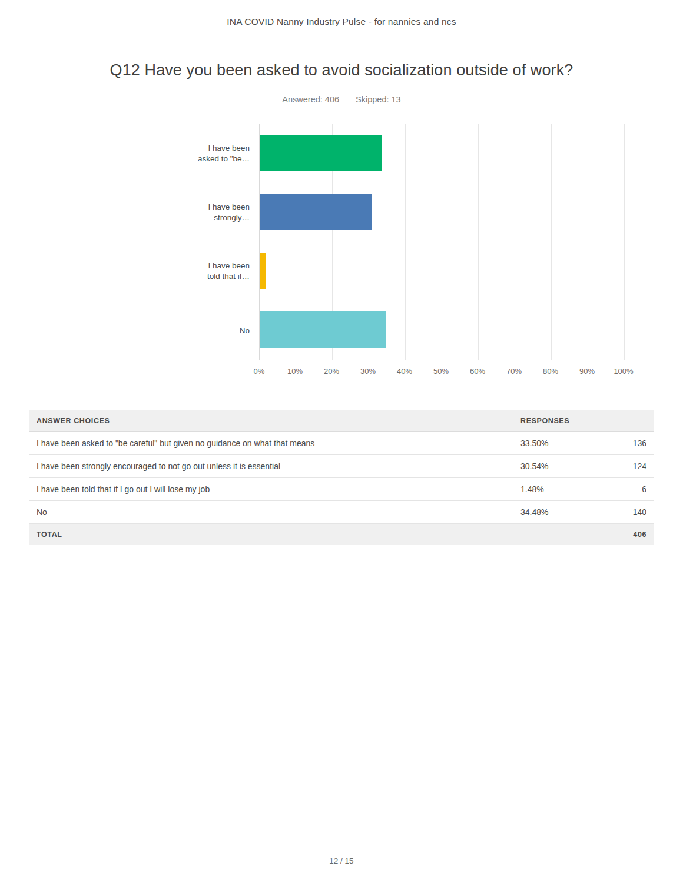INA COVID Nanny Industry Pulse - for nannies and ncs
Q12 Have you been asked to avoid socialization outside of work?
Answered: 406 Skipped: 13
I have been
asked to "be…
I have been
strongly…
I have been
told that if…
No
0%
10%
20%
30%
40%
50%
60%
70%
80%
90%
100%
| Answer Choices | Responses |
| --- | --- |
| I have been asked to "be careful" but given no guidance on what that means | 33.50% | 136 |
| I have been strongly encouraged to not go out unless it is essential | 30.54% | 124 |
| I have been told that if I go out I will lose my job | 1.48% | 6 |
| No | 34.48% | 140 |
| Total | | 406 |
12 / 15